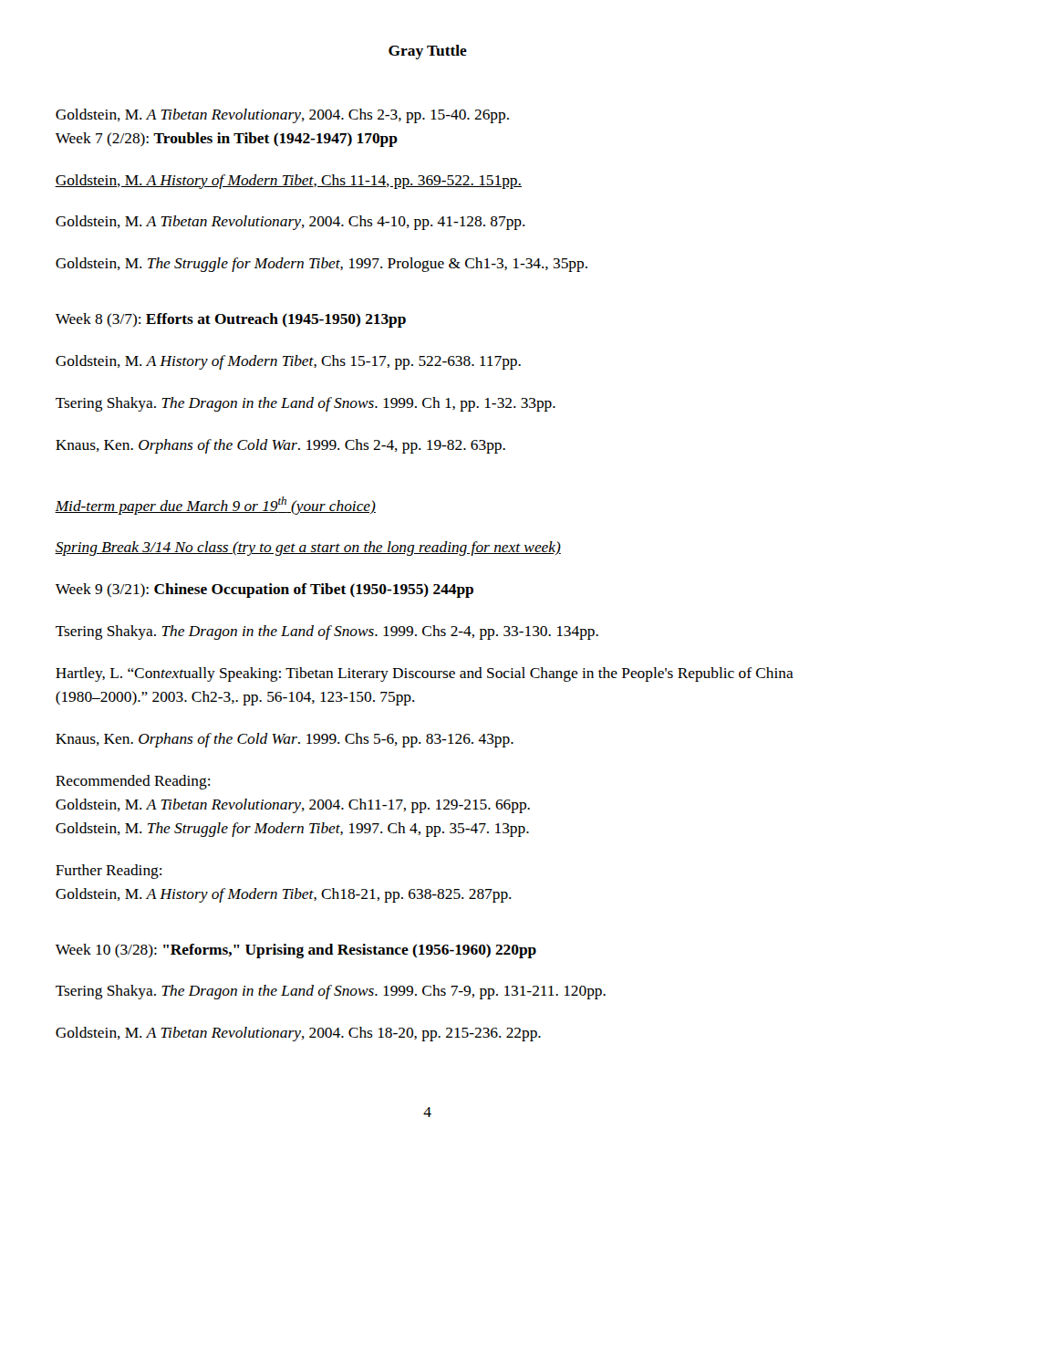Gray Tuttle
Goldstein, M. A Tibetan Revolutionary, 2004. Chs 2-3, pp. 15-40. 26pp.
Week 7 (2/28): Troubles in Tibet (1942-1947) 170pp
Goldstein, M. A History of Modern Tibet, Chs 11-14, pp. 369-522. 151pp.
Goldstein, M. A Tibetan Revolutionary, 2004. Chs 4-10, pp. 41-128. 87pp.
Goldstein, M. The Struggle for Modern Tibet, 1997. Prologue & Ch1-3, 1-34., 35pp.
Week 8 (3/7): Efforts at Outreach (1945-1950) 213pp
Goldstein, M. A History of Modern Tibet, Chs 15-17, pp. 522-638. 117pp.
Tsering Shakya. The Dragon in the Land of Snows. 1999. Ch 1, pp. 1-32. 33pp.
Knaus, Ken. Orphans of the Cold War. 1999. Chs 2-4, pp. 19-82. 63pp.
Mid-term paper due March 9 or 19th (your choice)
Spring Break 3/14 No class (try to get a start on the long reading for next week)
Week 9 (3/21): Chinese Occupation of Tibet (1950-1955) 244pp
Tsering Shakya. The Dragon in the Land of Snows. 1999. Chs 2-4, pp. 33-130. 134pp.
Hartley, L. “Contextually Speaking: Tibetan Literary Discourse and Social Change in the People's Republic of China (1980–2000).” 2003. Ch2-3,. pp. 56-104, 123-150. 75pp.
Knaus, Ken. Orphans of the Cold War. 1999. Chs 5-6, pp. 83-126. 43pp.
Recommended Reading:
Goldstein, M. A Tibetan Revolutionary, 2004. Ch11-17, pp. 129-215. 66pp.
Goldstein, M. The Struggle for Modern Tibet, 1997. Ch 4, pp. 35-47. 13pp.
Further Reading:
Goldstein, M. A History of Modern Tibet, Ch18-21, pp. 638-825. 287pp.
Week 10 (3/28): "Reforms," Uprising and Resistance (1956-1960) 220pp
Tsering Shakya. The Dragon in the Land of Snows. 1999. Chs 7-9, pp. 131-211. 120pp.
Goldstein, M. A Tibetan Revolutionary, 2004. Chs 18-20, pp. 215-236. 22pp.
4